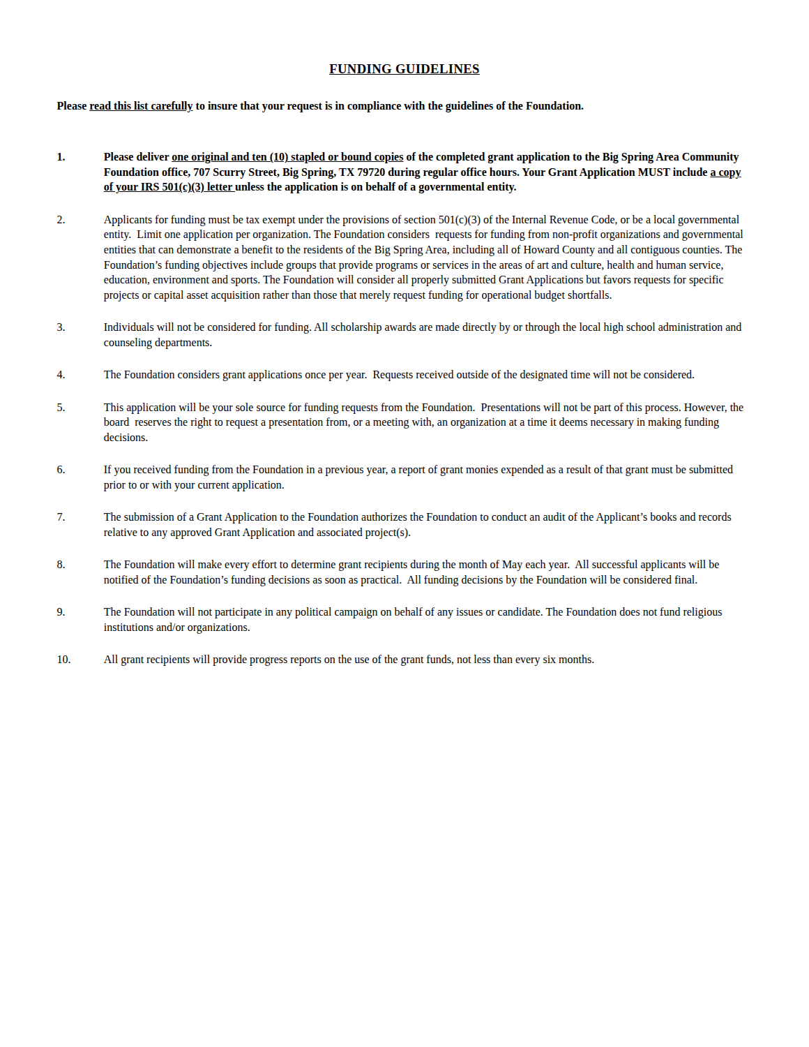FUNDING GUIDELINES
Please read this list carefully to insure that your request is in compliance with the guidelines of the Foundation.
Please deliver one original and ten (10) stapled or bound copies of the completed grant application to the Big Spring Area Community Foundation office, 707 Scurry Street, Big Spring, TX 79720 during regular office hours. Your Grant Application MUST include a copy of your IRS 501(c)(3) letter unless the application is on behalf of a governmental entity.
Applicants for funding must be tax exempt under the provisions of section 501(c)(3) of the Internal Revenue Code, or be a local governmental entity. Limit one application per organization. The Foundation considers requests for funding from non-profit organizations and governmental entities that can demonstrate a benefit to the residents of the Big Spring Area, including all of Howard County and all contiguous counties. The Foundation’s funding objectives include groups that provide programs or services in the areas of art and culture, health and human service, education, environment and sports. The Foundation will consider all properly submitted Grant Applications but favors requests for specific projects or capital asset acquisition rather than those that merely request funding for operational budget shortfalls.
Individuals will not be considered for funding. All scholarship awards are made directly by or through the local high school administration and counseling departments.
The Foundation considers grant applications once per year. Requests received outside of the designated time will not be considered.
This application will be your sole source for funding requests from the Foundation. Presentations will not be part of this process. However, the board reserves the right to request a presentation from, or a meeting with, an organization at a time it deems necessary in making funding decisions.
If you received funding from the Foundation in a previous year, a report of grant monies expended as a result of that grant must be submitted prior to or with your current application.
The submission of a Grant Application to the Foundation authorizes the Foundation to conduct an audit of the Applicant’s books and records relative to any approved Grant Application and associated project(s).
The Foundation will make every effort to determine grant recipients during the month of May each year. All successful applicants will be notified of the Foundation’s funding decisions as soon as practical. All funding decisions by the Foundation will be considered final.
The Foundation will not participate in any political campaign on behalf of any issues or candidate. The Foundation does not fund religious institutions and/or organizations.
All grant recipients will provide progress reports on the use of the grant funds, not less than every six months.